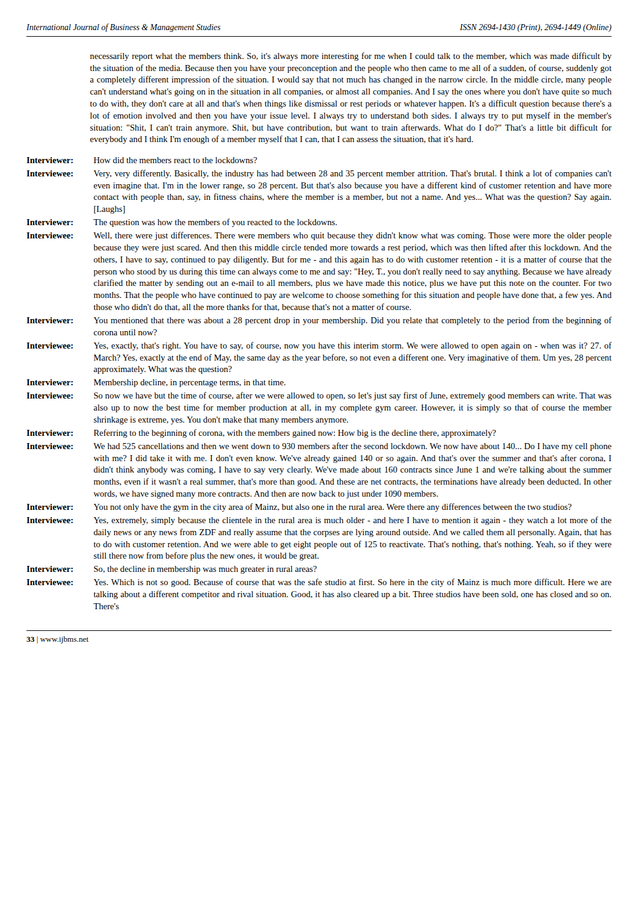International Journal of Business & Management Studies ISSN 2694-1430 (Print), 2694-1449 (Online)
necessarily report what the members think. So, it's always more interesting for me when I could talk to the member, which was made difficult by the situation of the media. Because then you have your preconception and the people who then came to me all of a sudden, of course, suddenly got a completely different impression of the situation. I would say that not much has changed in the narrow circle. In the middle circle, many people can't understand what's going on in the situation in all companies, or almost all companies. And I say the ones where you don't have quite so much to do with, they don't care at all and that's when things like dismissal or rest periods or whatever happen. It's a difficult question because there's a lot of emotion involved and then you have your issue level. I always try to understand both sides. I always try to put myself in the member's situation: "Shit, I can't train anymore. Shit, but have contribution, but want to train afterwards. What do I do?" That's a little bit difficult for everybody and I think I'm enough of a member myself that I can, that I can assess the situation, that it's hard.
Interviewer:
How did the members react to the lockdowns?
Interviewee:
Very, very differently. Basically, the industry has had between 28 and 35 percent member attrition. That's brutal. I think a lot of companies can't even imagine that. I'm in the lower range, so 28 percent. But that's also because you have a different kind of customer retention and have more contact with people than, say, in fitness chains, where the member is a member, but not a name. And yes... What was the question? Say again. [Laughs]
Interviewer:
The question was how the members of you reacted to the lockdowns.
Interviewee:
Well, there were just differences. There were members who quit because they didn't know what was coming. Those were more the older people because they were just scared. And then this middle circle tended more towards a rest period, which was then lifted after this lockdown. And the others, I have to say, continued to pay diligently. But for me - and this again has to do with customer retention - it is a matter of course that the person who stood by us during this time can always come to me and say: "Hey, T., you don't really need to say anything. Because we have already clarified the matter by sending out an e-mail to all members, plus we have made this notice, plus we have put this note on the counter. For two months. That the people who have continued to pay are welcome to choose something for this situation and people have done that, a few yes. And those who didn't do that, all the more thanks for that, because that's not a matter of course.
Interviewer:
You mentioned that there was about a 28 percent drop in your membership. Did you relate that completely to the period from the beginning of corona until now?
Interviewee:
Yes, exactly, that's right. You have to say, of course, now you have this interim storm. We were allowed to open again on - when was it? 27. of March? Yes, exactly at the end of May, the same day as the year before, so not even a different one. Very imaginative of them. Um yes, 28 percent approximately. What was the question?
Interviewer:
Membership decline, in percentage terms, in that time.
Interviewee:
So now we have but the time of course, after we were allowed to open, so let's just say first of June, extremely good members can write. That was also up to now the best time for member production at all, in my complete gym career. However, it is simply so that of course the member shrinkage is extreme, yes. You don't make that many members anymore.
Interviewer:
Referring to the beginning of corona, with the members gained now: How big is the decline there, approximately?
Interviewee:
We had 525 cancellations and then we went down to 930 members after the second lockdown. We now have about 140... Do I have my cell phone with me? I did take it with me. I don't even know. We've already gained 140 or so again. And that's over the summer and that's after corona, I didn't think anybody was coming, I have to say very clearly. We've made about 160 contracts since June 1 and we're talking about the summer months, even if it wasn't a real summer, that's more than good. And these are net contracts, the terminations have already been deducted. In other words, we have signed many more contracts. And then are now back to just under 1090 members.
Interviewer:
You not only have the gym in the city area of Mainz, but also one in the rural area. Were there any differences between the two studios?
Interviewee:
Yes, extremely, simply because the clientele in the rural area is much older - and here I have to mention it again - they watch a lot more of the daily news or any news from ZDF and really assume that the corpses are lying around outside. And we called them all personally. Again, that has to do with customer retention. And we were able to get eight people out of 125 to reactivate. That's nothing, that's nothing. Yeah, so if they were still there now from before plus the new ones, it would be great.
Interviewer:
So, the decline in membership was much greater in rural areas?
Interviewee:
Yes. Which is not so good. Because of course that was the safe studio at first. So here in the city of Mainz is much more difficult. Here we are talking about a different competitor and rival situation. Good, it has also cleared up a bit. Three studios have been sold, one has closed and so on. There's
33 | www.ijbms.net